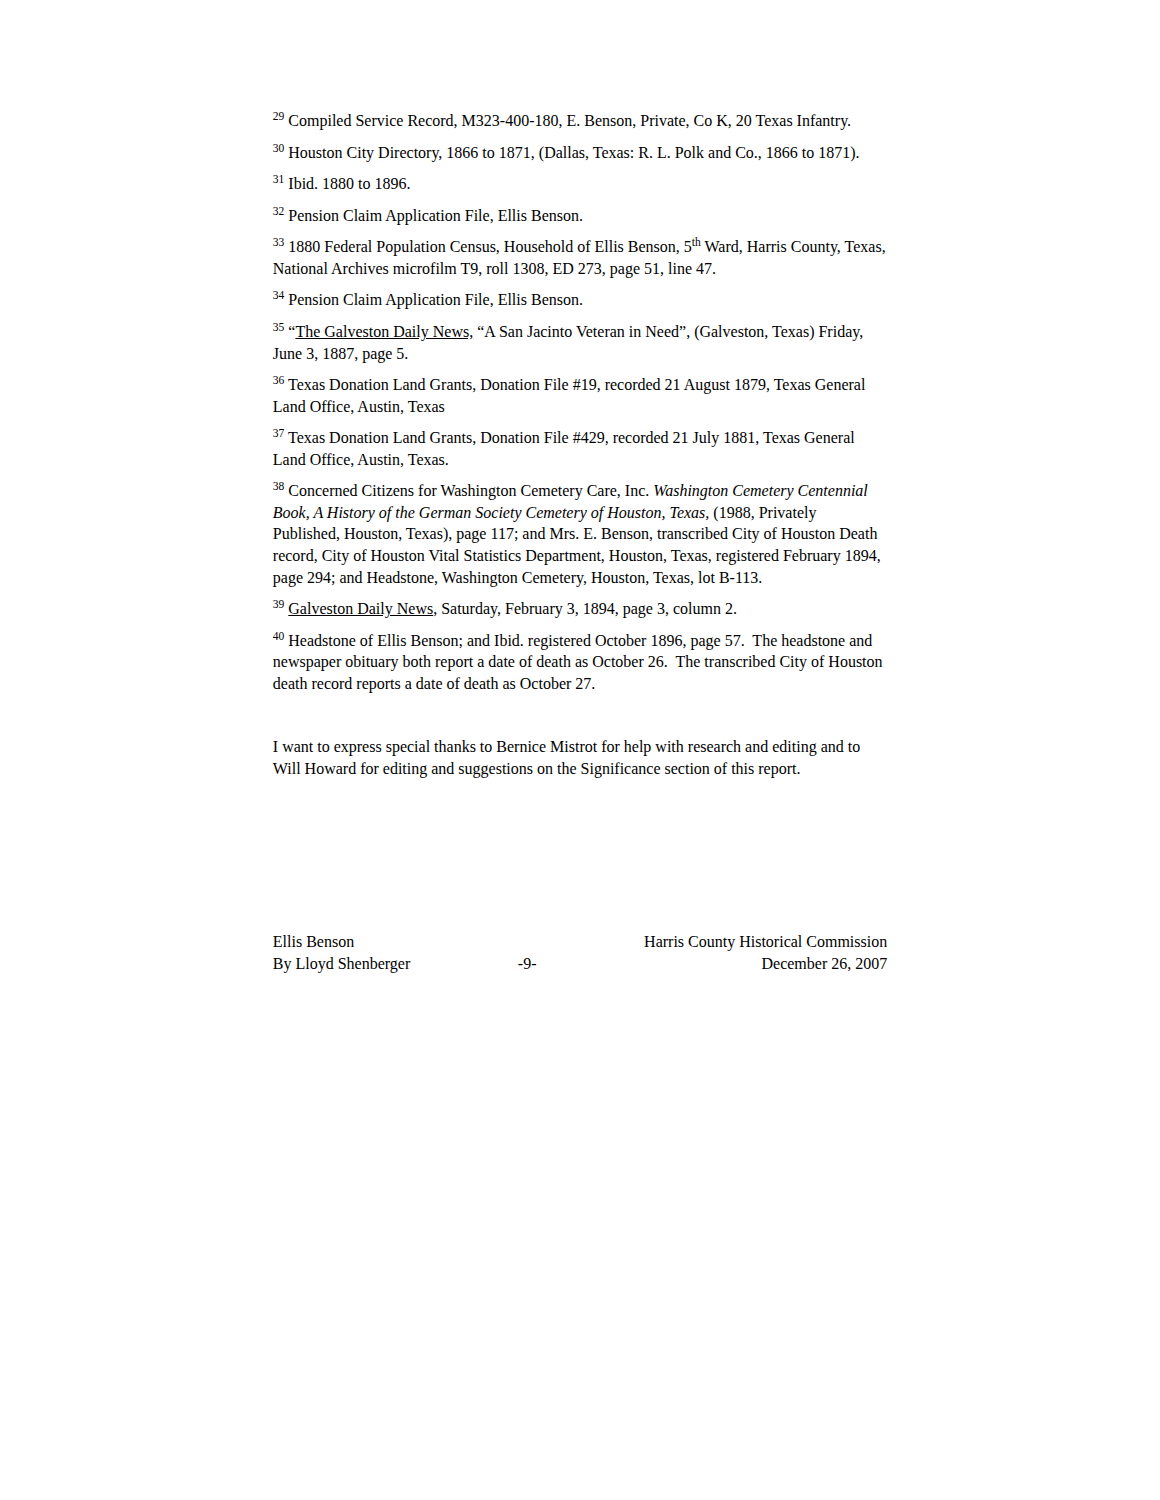29 Compiled Service Record, M323-400-180, E. Benson, Private, Co K, 20 Texas Infantry.
30 Houston City Directory, 1866 to 1871, (Dallas, Texas: R. L. Polk and Co., 1866 to 1871).
31 Ibid. 1880 to 1896.
32 Pension Claim Application File, Ellis Benson.
33 1880 Federal Population Census, Household of Ellis Benson, 5th Ward, Harris County, Texas, National Archives microfilm T9, roll 1308, ED 273, page 51, line 47.
34 Pension Claim Application File, Ellis Benson.
35 “The Galveston Daily News, “A San Jacinto Veteran in Need”, (Galveston, Texas) Friday, June 3, 1887, page 5.
36 Texas Donation Land Grants, Donation File #19, recorded 21 August 1879, Texas General Land Office, Austin, Texas
37 Texas Donation Land Grants, Donation File #429, recorded 21 July 1881, Texas General Land Office, Austin, Texas.
38 Concerned Citizens for Washington Cemetery Care, Inc. Washington Cemetery Centennial Book, A History of the German Society Cemetery of Houston, Texas, (1988, Privately Published, Houston, Texas), page 117; and Mrs. E. Benson, transcribed City of Houston Death record, City of Houston Vital Statistics Department, Houston, Texas, registered February 1894, page 294; and Headstone, Washington Cemetery, Houston, Texas, lot B-113.
39 Galveston Daily News, Saturday, February 3, 1894, page 3, column 2.
40 Headstone of Ellis Benson; and Ibid. registered October 1896, page 57. The headstone and newspaper obituary both report a date of death as October 26. The transcribed City of Houston death record reports a date of death as October 27.
I want to express special thanks to Bernice Mistrot for help with research and editing and to Will Howard for editing and suggestions on the Significance section of this report.
Ellis Benson
By Lloyd Shenberger
-9-
Harris County Historical Commission
December 26, 2007